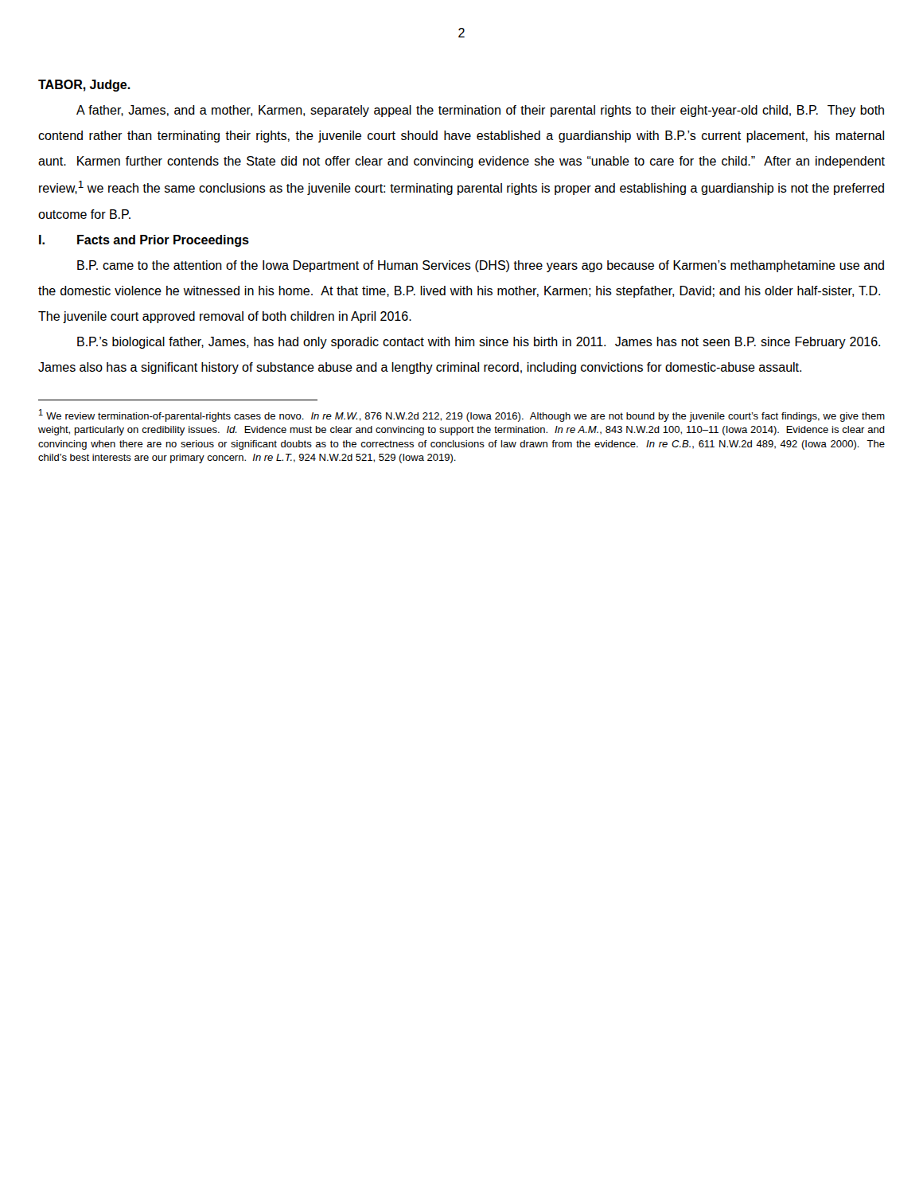2
TABOR, Judge.
A father, James, and a mother, Karmen, separately appeal the termination of their parental rights to their eight-year-old child, B.P. They both contend rather than terminating their rights, the juvenile court should have established a guardianship with B.P.’s current placement, his maternal aunt. Karmen further contends the State did not offer clear and convincing evidence she was “unable to care for the child.” After an independent review,1 we reach the same conclusions as the juvenile court: terminating parental rights is proper and establishing a guardianship is not the preferred outcome for B.P.
I. Facts and Prior Proceedings
B.P. came to the attention of the Iowa Department of Human Services (DHS) three years ago because of Karmen’s methamphetamine use and the domestic violence he witnessed in his home. At that time, B.P. lived with his mother, Karmen; his stepfather, David; and his older half-sister, T.D. The juvenile court approved removal of both children in April 2016.
B.P.’s biological father, James, has had only sporadic contact with him since his birth in 2011. James has not seen B.P. since February 2016. James also has a significant history of substance abuse and a lengthy criminal record, including convictions for domestic-abuse assault.
1 We review termination-of-parental-rights cases de novo. In re M.W., 876 N.W.2d 212, 219 (Iowa 2016). Although we are not bound by the juvenile court’s fact findings, we give them weight, particularly on credibility issues. Id. Evidence must be clear and convincing to support the termination. In re A.M., 843 N.W.2d 100, 110–11 (Iowa 2014). Evidence is clear and convincing when there are no serious or significant doubts as to the correctness of conclusions of law drawn from the evidence. In re C.B., 611 N.W.2d 489, 492 (Iowa 2000). The child’s best interests are our primary concern. In re L.T., 924 N.W.2d 521, 529 (Iowa 2019).